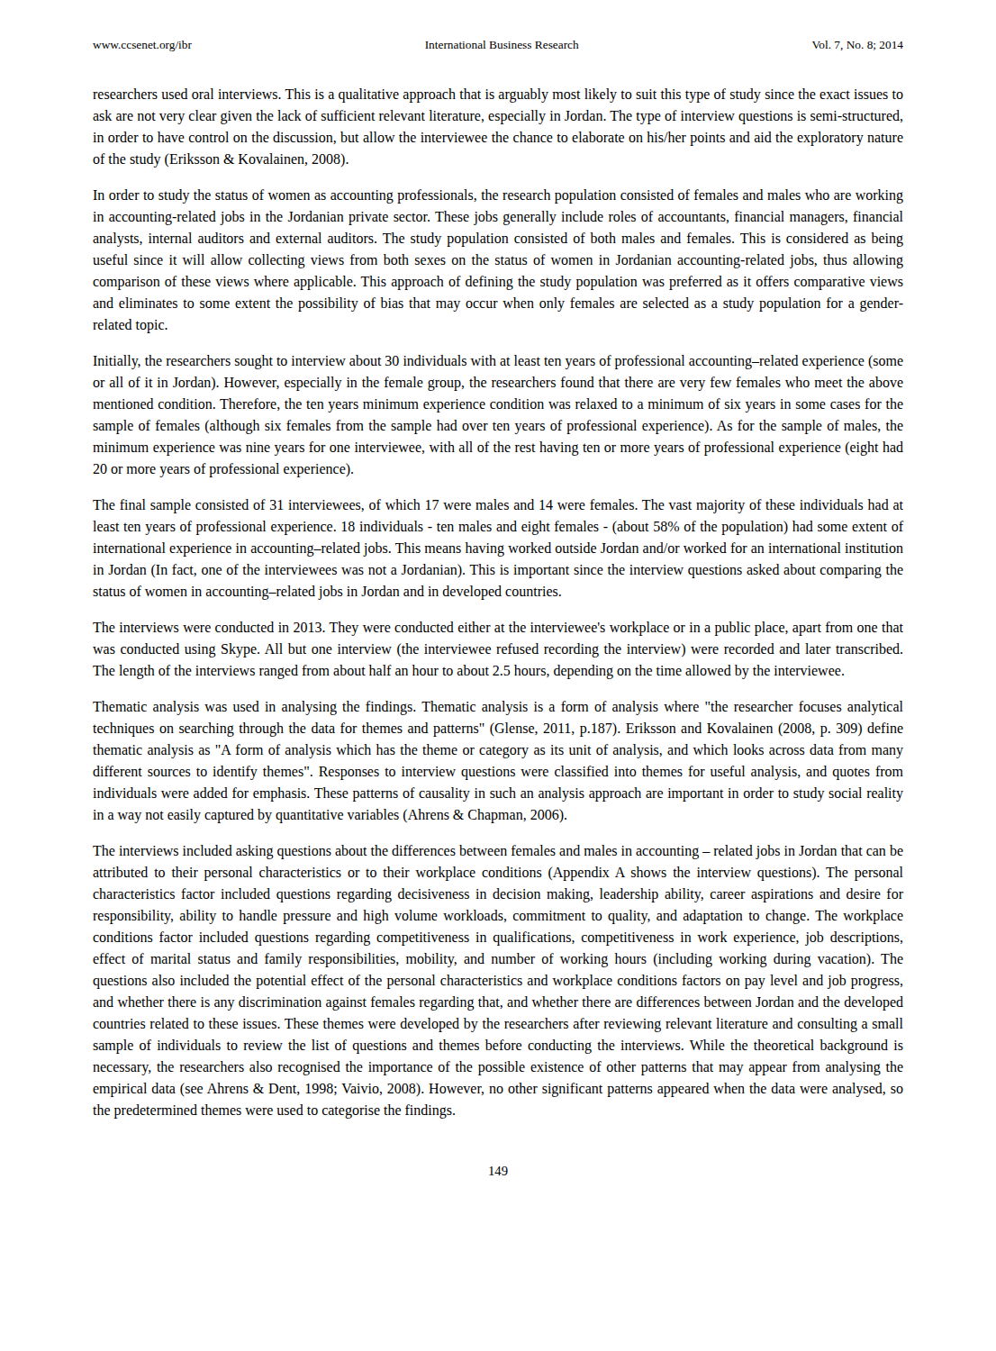www.ccsenet.org/ibr
International Business Research
Vol. 7, No. 8; 2014
researchers used oral interviews. This is a qualitative approach that is arguably most likely to suit this type of study since the exact issues to ask are not very clear given the lack of sufficient relevant literature, especially in Jordan. The type of interview questions is semi-structured, in order to have control on the discussion, but allow the interviewee the chance to elaborate on his/her points and aid the exploratory nature of the study (Eriksson & Kovalainen, 2008).
In order to study the status of women as accounting professionals, the research population consisted of females and males who are working in accounting-related jobs in the Jordanian private sector. These jobs generally include roles of accountants, financial managers, financial analysts, internal auditors and external auditors. The study population consisted of both males and females. This is considered as being useful since it will allow collecting views from both sexes on the status of women in Jordanian accounting-related jobs, thus allowing comparison of these views where applicable. This approach of defining the study population was preferred as it offers comparative views and eliminates to some extent the possibility of bias that may occur when only females are selected as a study population for a gender-related topic.
Initially, the researchers sought to interview about 30 individuals with at least ten years of professional accounting–related experience (some or all of it in Jordan). However, especially in the female group, the researchers found that there are very few females who meet the above mentioned condition. Therefore, the ten years minimum experience condition was relaxed to a minimum of six years in some cases for the sample of females (although six females from the sample had over ten years of professional experience). As for the sample of males, the minimum experience was nine years for one interviewee, with all of the rest having ten or more years of professional experience (eight had 20 or more years of professional experience).
The final sample consisted of 31 interviewees, of which 17 were males and 14 were females. The vast majority of these individuals had at least ten years of professional experience. 18 individuals - ten males and eight females - (about 58% of the population) had some extent of international experience in accounting–related jobs. This means having worked outside Jordan and/or worked for an international institution in Jordan (In fact, one of the interviewees was not a Jordanian). This is important since the interview questions asked about comparing the status of women in accounting–related jobs in Jordan and in developed countries.
The interviews were conducted in 2013. They were conducted either at the interviewee's workplace or in a public place, apart from one that was conducted using Skype. All but one interview (the interviewee refused recording the interview) were recorded and later transcribed. The length of the interviews ranged from about half an hour to about 2.5 hours, depending on the time allowed by the interviewee.
Thematic analysis was used in analysing the findings. Thematic analysis is a form of analysis where "the researcher focuses analytical techniques on searching through the data for themes and patterns" (Glense, 2011, p.187). Eriksson and Kovalainen (2008, p. 309) define thematic analysis as "A form of analysis which has the theme or category as its unit of analysis, and which looks across data from many different sources to identify themes". Responses to interview questions were classified into themes for useful analysis, and quotes from individuals were added for emphasis. These patterns of causality in such an analysis approach are important in order to study social reality in a way not easily captured by quantitative variables (Ahrens & Chapman, 2006).
The interviews included asking questions about the differences between females and males in accounting – related jobs in Jordan that can be attributed to their personal characteristics or to their workplace conditions (Appendix A shows the interview questions). The personal characteristics factor included questions regarding decisiveness in decision making, leadership ability, career aspirations and desire for responsibility, ability to handle pressure and high volume workloads, commitment to quality, and adaptation to change. The workplace conditions factor included questions regarding competitiveness in qualifications, competitiveness in work experience, job descriptions, effect of marital status and family responsibilities, mobility, and number of working hours (including working during vacation). The questions also included the potential effect of the personal characteristics and workplace conditions factors on pay level and job progress, and whether there is any discrimination against females regarding that, and whether there are differences between Jordan and the developed countries related to these issues. These themes were developed by the researchers after reviewing relevant literature and consulting a small sample of individuals to review the list of questions and themes before conducting the interviews. While the theoretical background is necessary, the researchers also recognised the importance of the possible existence of other patterns that may appear from analysing the empirical data (see Ahrens & Dent, 1998; Vaivio, 2008). However, no other significant patterns appeared when the data were analysed, so the predetermined themes were used to categorise the findings.
149